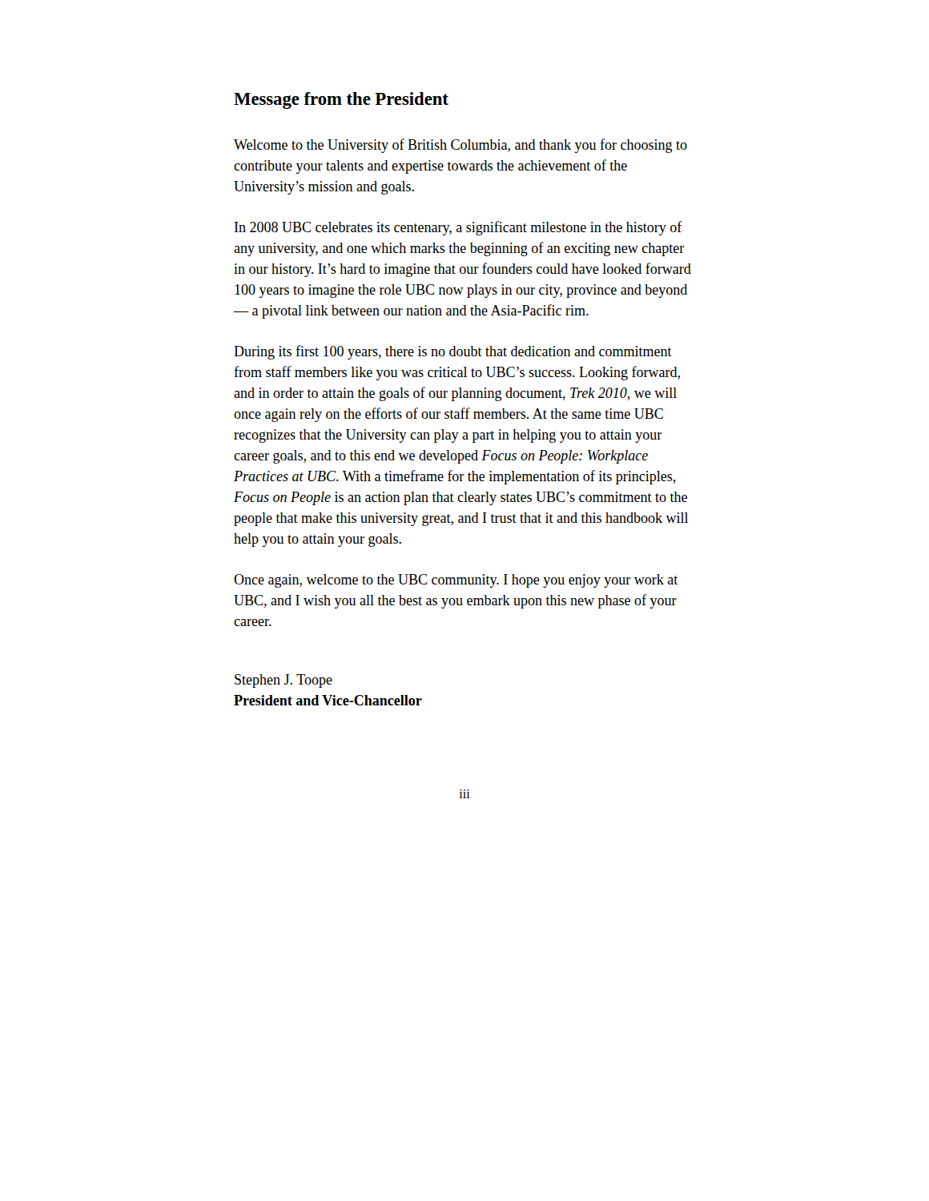Message from the President
Welcome to the University of British Columbia, and thank you for choosing to contribute your talents and expertise towards the achievement of the University’s mission and goals.
In 2008 UBC celebrates its centenary, a significant milestone in the history of any university, and one which marks the beginning of an exciting new chapter in our history. It’s hard to imagine that our founders could have looked forward 100 years to imagine the role UBC now plays in our city, province and beyond— a pivotal link between our nation and the Asia-Pacific rim.
During its first 100 years, there is no doubt that dedication and commitment from staff members like you was critical to UBC’s success. Looking forward, and in order to attain the goals of our planning document, Trek 2010, we will once again rely on the efforts of our staff members. At the same time UBC recognizes that the University can play a part in helping you to attain your career goals, and to this end we developed Focus on People: Workplace Practices at UBC. With a timeframe for the implementation of its principles, Focus on People is an action plan that clearly states UBC’s commitment to the people that make this university great, and I trust that it and this handbook will help you to attain your goals.
Once again, welcome to the UBC community. I hope you enjoy your work at UBC, and I wish you all the best as you embark upon this new phase of your career.
Stephen J. Toope
President and Vice-Chancellor
iii